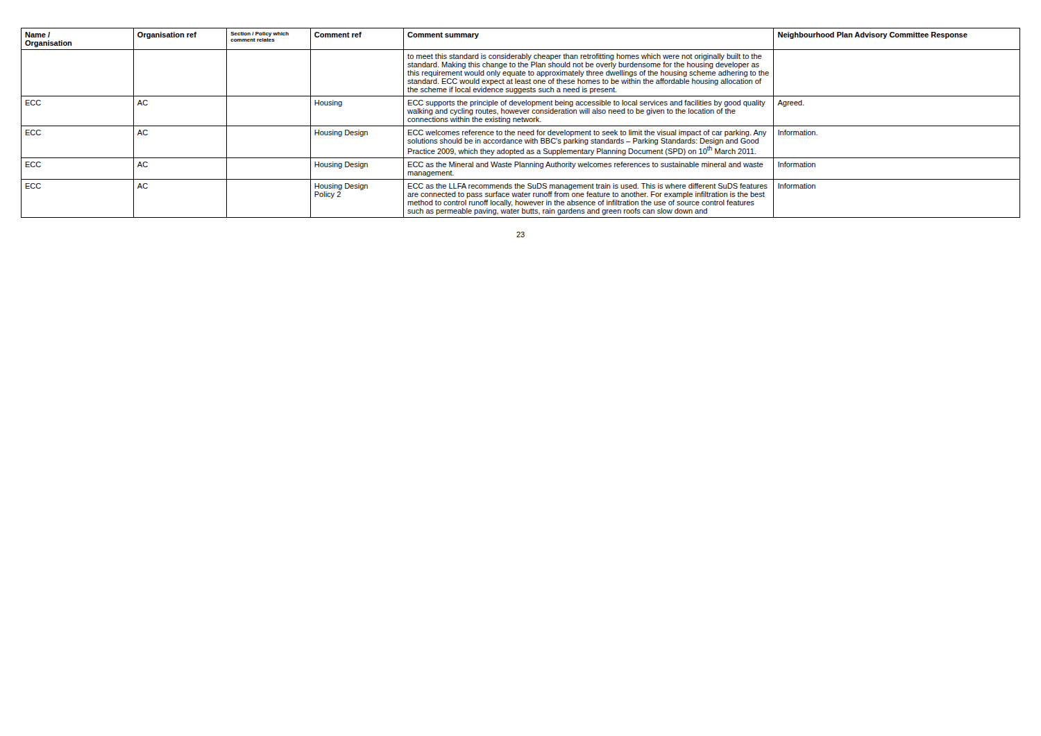| Name / Organisation | Organisation ref | Section / Policy which comment relates | Comment ref | Comment summary | Neighbourhood Plan Advisory Committee Response |
| --- | --- | --- | --- | --- | --- |
| | | | | to meet this standard is considerably cheaper than retrofitting homes which were not originally built to the standard. Making this change to the Plan should not be overly burdensome for the housing developer as this requirement would only equate to approximately three dwellings of the housing scheme adhering to the standard. ECC would expect at least one of these homes to be within the affordable housing allocation of the scheme if local evidence suggests such a need is present. | |
| ECC | AC | | Housing | ECC supports the principle of development being accessible to local services and facilities by good quality walking and cycling routes, however consideration will also need to be given to the location of the connections within the existing network. | Agreed. |
| ECC | AC | | Housing Design | ECC welcomes reference to the need for development to seek to limit the visual impact of car parking. Any solutions should be in accordance with BBC's parking standards – Parking Standards: Design and Good Practice 2009, which they adopted as a Supplementary Planning Document (SPD) on 10 th March 2011. | Information. |
| ECC | AC | | Housing Design | ECC as the Mineral and Waste Planning Authority welcomes references to sustainable mineral and waste management. | Information |
| ECC | AC | | Housing Design Policy 2 | ECC as the LLFA recommends the SuDS management train is used. This is where different SuDS features are connected to pass surface water runoff from one feature to another. For example infiltration is the best method to control runoff locally, however in the absence of infiltration the use of source control features such as permeable paving, water butts, rain gardens and green roofs can slow down and | Information |
23